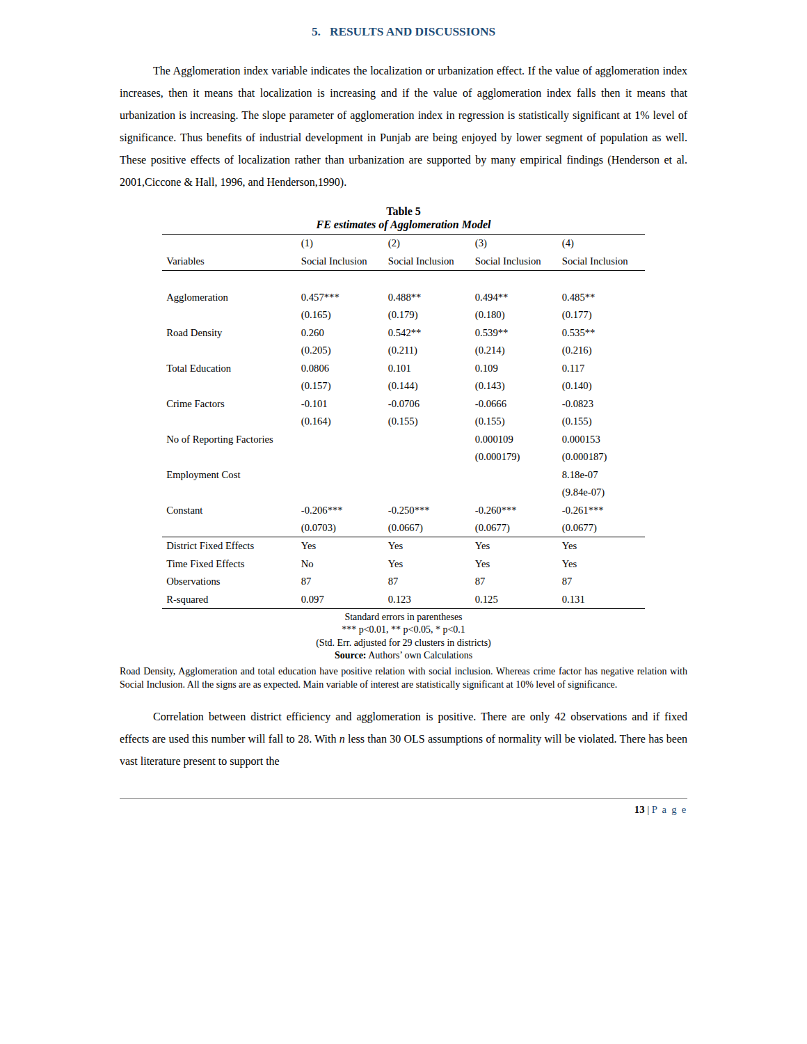5. RESULTS AND DISCUSSIONS
The Agglomeration index variable indicates the localization or urbanization effect. If the value of agglomeration index increases, then it means that localization is increasing and if the value of agglomeration index falls then it means that urbanization is increasing. The slope parameter of agglomeration index in regression is statistically significant at 1% level of significance. Thus benefits of industrial development in Punjab are being enjoyed by lower segment of population as well. These positive effects of localization rather than urbanization are supported by many empirical findings (Henderson et al. 2001,Ciccone & Hall, 1996, and Henderson,1990).
Table 5 FE estimates of Agglomeration Model
| | (1) | (2) | (3) | (4) |
| Variables | Social Inclusion | Social Inclusion | Social Inclusion | Social Inclusion |
| Agglomeration | 0.457*** | 0.488** | 0.494** | 0.485** |
| | (0.165) | (0.179) | (0.180) | (0.177) |
| Road Density | 0.260 | 0.542** | 0.539** | 0.535** |
| | (0.205) | (0.211) | (0.214) | (0.216) |
| Total Education | 0.0806 | 0.101 | 0.109 | 0.117 |
| | (0.157) | (0.144) | (0.143) | (0.140) |
| Crime Factors | -0.101 | -0.0706 | -0.0666 | -0.0823 |
| | (0.164) | (0.155) | (0.155) | (0.155) |
| No of Reporting Factories | | | 0.000109 | 0.000153 |
| | | | (0.000179) | (0.000187) |
| Employment Cost | | | | 8.18e-07 |
| | | | | (9.84e-07) |
| Constant | -0.206*** | -0.250*** | -0.260*** | -0.261*** |
| | (0.0703) | (0.0667) | (0.0677) | (0.0677) |
| District Fixed Effects | Yes | Yes | Yes | Yes |
| Time Fixed Effects | No | Yes | Yes | Yes |
| Observations | 87 | 87 | 87 | 87 |
| R-squared | 0.097 | 0.123 | 0.125 | 0.131 |
Standard errors in parentheses
*** p<0.01, ** p<0.05, * p<0.1
(Std. Err. adjusted for 29 clusters in districts)
Source: Authors’ own Calculations
Road Density, Agglomeration and total education have positive relation with social inclusion. Whereas crime factor has negative relation with Social Inclusion. All the signs are as expected. Main variable of interest are statistically significant at 10% level of significance.
Correlation between district efficiency and agglomeration is positive. There are only 42 observations and if fixed effects are used this number will fall to 28. With n less than 30 OLS assumptions of normality will be violated. There has been vast literature present to support the
13 | P a g e